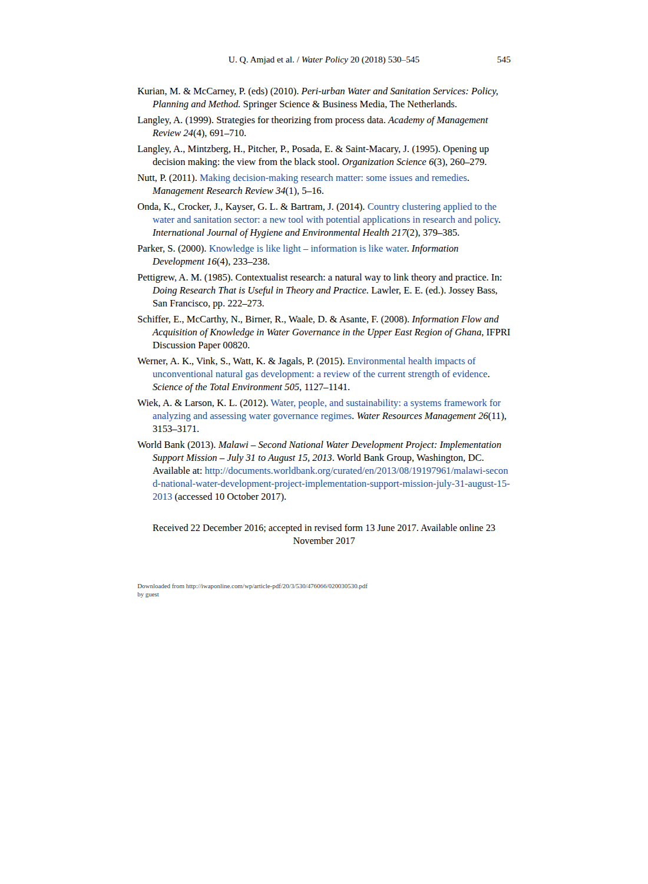U. Q. Amjad et al. / Water Policy 20 (2018) 530–545 545
Kurian, M. & McCarney, P. (eds) (2010). Peri-urban Water and Sanitation Services: Policy, Planning and Method. Springer Science & Business Media, The Netherlands.
Langley, A. (1999). Strategies for theorizing from process data. Academy of Management Review 24(4), 691–710.
Langley, A., Mintzberg, H., Pitcher, P., Posada, E. & Saint-Macary, J. (1995). Opening up decision making: the view from the black stool. Organization Science 6(3), 260–279.
Nutt, P. (2011). Making decision-making research matter: some issues and remedies. Management Research Review 34(1), 5–16.
Onda, K., Crocker, J., Kayser, G. L. & Bartram, J. (2014). Country clustering applied to the water and sanitation sector: a new tool with potential applications in research and policy. International Journal of Hygiene and Environmental Health 217(2), 379–385.
Parker, S. (2000). Knowledge is like light – information is like water. Information Development 16(4), 233–238.
Pettigrew, A. M. (1985). Contextualist research: a natural way to link theory and practice. In: Doing Research That is Useful in Theory and Practice. Lawler, E. E. (ed.). Jossey Bass, San Francisco, pp. 222–273.
Schiffer, E., McCarthy, N., Birner, R., Waale, D. & Asante, F. (2008). Information Flow and Acquisition of Knowledge in Water Governance in the Upper East Region of Ghana, IFPRI Discussion Paper 00820.
Werner, A. K., Vink, S., Watt, K. & Jagals, P. (2015). Environmental health impacts of unconventional natural gas development: a review of the current strength of evidence. Science of the Total Environment 505, 1127–1141.
Wiek, A. & Larson, K. L. (2012). Water, people, and sustainability: a systems framework for analyzing and assessing water governance regimes. Water Resources Management 26(11), 3153–3171.
World Bank (2013). Malawi – Second National Water Development Project: Implementation Support Mission – July 31 to August 15, 2013. World Bank Group, Washington, DC. Available at: http://documents.worldbank.org/curated/en/2013/08/19197961/malawi-second-national-water-development-project-implementation-support-mission-july-31-august-15-2013 (accessed 10 October 2017).
Received 22 December 2016; accepted in revised form 13 June 2017. Available online 23 November 2017
Downloaded from http://iwaponline.com/wp/article-pdf/20/3/530/476066/020030530.pdf
by guest